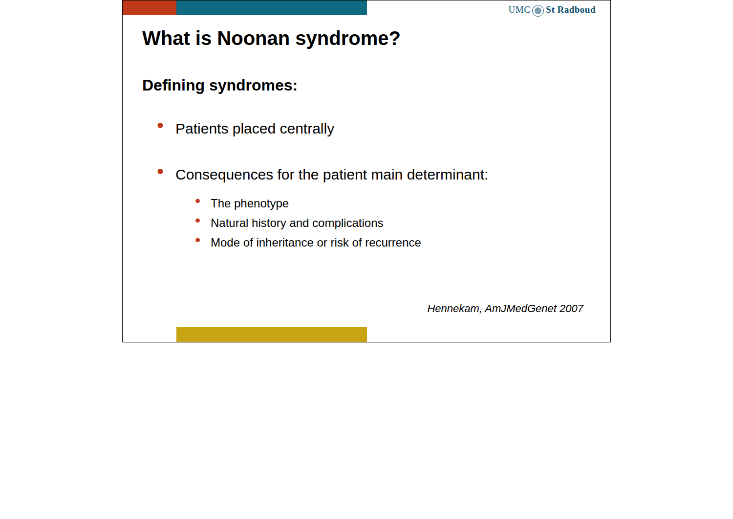UMC St Radboud
What is Noonan syndrome?
Defining syndromes:
Patients placed centrally
Consequences for the patient main determinant:
The phenotype
Natural history and complications
Mode of inheritance or risk of recurrence
Hennekam, AmJMedGenet 2007